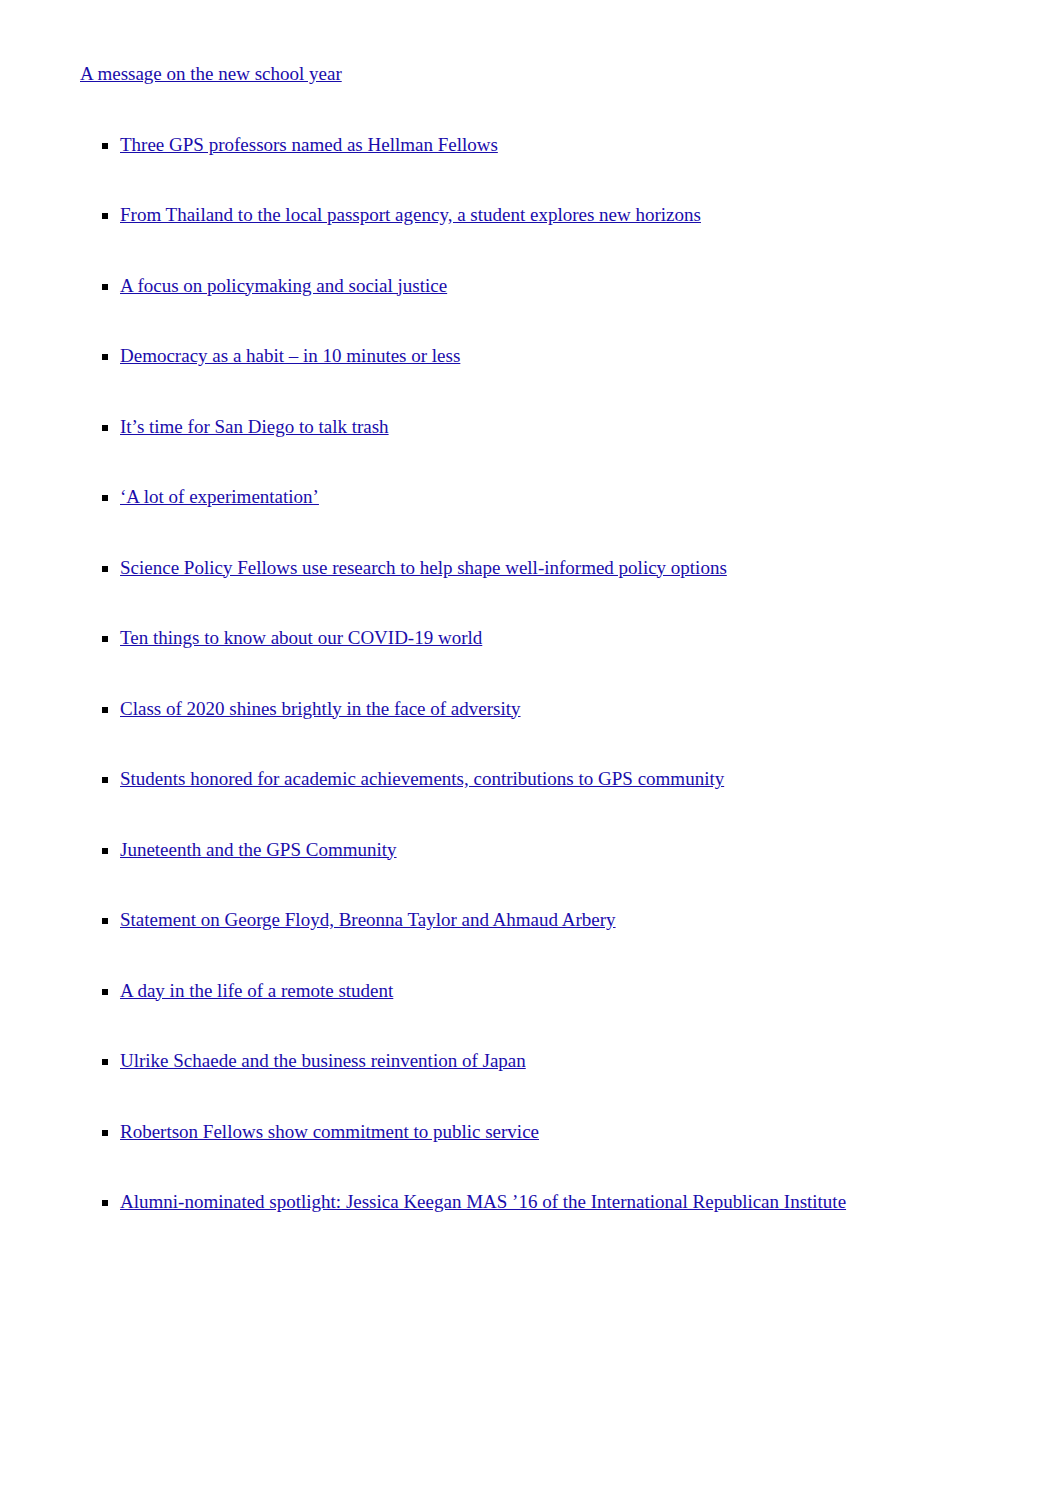A message on the new school year
Three GPS professors named as Hellman Fellows
From Thailand to the local passport agency, a student explores new horizons
A focus on policymaking and social justice
Democracy as a habit – in 10 minutes or less
It’s time for San Diego to talk trash
‘A lot of experimentation’
Science Policy Fellows use research to help shape well-informed policy options
Ten things to know about our COVID-19 world
Class of 2020 shines brightly in the face of adversity
Students honored for academic achievements, contributions to GPS community
Juneteenth and the GPS Community
Statement on George Floyd, Breonna Taylor and Ahmaud Arbery
A day in the life of a remote student
Ulrike Schaede and the business reinvention of Japan
Robertson Fellows show commitment to public service
Alumni-nominated spotlight: Jessica Keegan MAS ’16 of the International Republican Institute